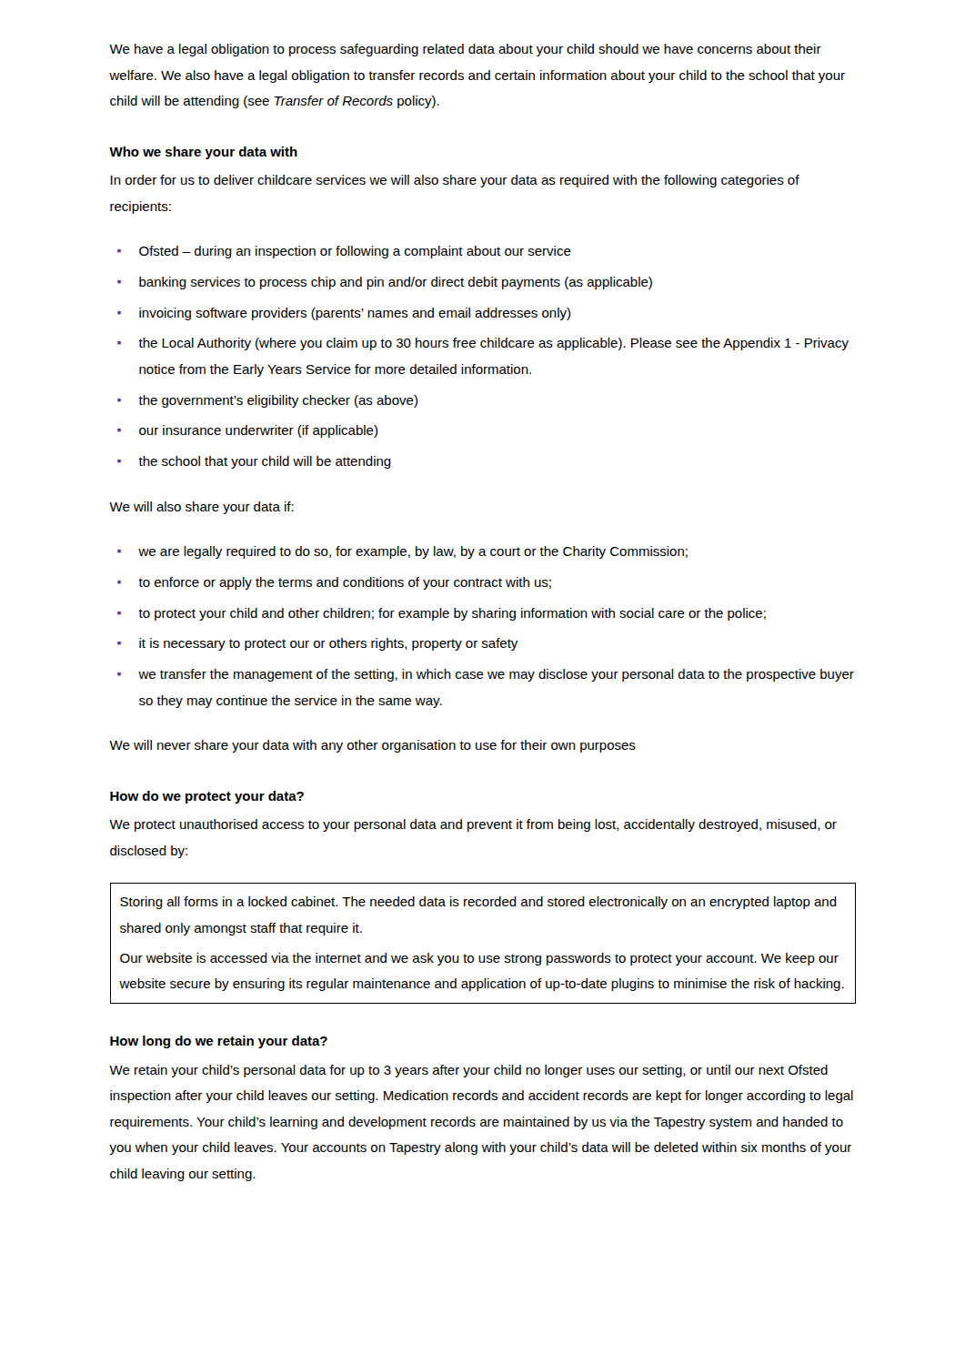We have a legal obligation to process safeguarding related data about your child should we have concerns about their welfare. We also have a legal obligation to transfer records and certain information about your child to the school that your child will be attending (see Transfer of Records policy).
Who we share your data with
In order for us to deliver childcare services we will also share your data as required with the following categories of recipients:
Ofsted – during an inspection or following a complaint about our service
banking services to process chip and pin and/or direct debit payments (as applicable)
invoicing software providers (parents’ names and email addresses only)
the Local Authority (where you claim up to 30 hours free childcare as applicable). Please see the Appendix 1 - Privacy notice from the Early Years Service for more detailed information.
the government’s eligibility checker (as above)
our insurance underwriter (if applicable)
the school that your child will be attending
We will also share your data if:
we are legally required to do so, for example, by law, by a court or the Charity Commission;
to enforce or apply the terms and conditions of your contract with us;
to protect your child and other children; for example by sharing information with social care or the police;
it is necessary to protect our or others rights, property or safety
we transfer the management of the setting, in which case we may disclose your personal data to the prospective buyer so they may continue the service in the same way.
We will never share your data with any other organisation to use for their own purposes
How do we protect your data?
We protect unauthorised access to your personal data and prevent it from being lost, accidentally destroyed, misused, or disclosed by:
Storing all forms in a locked cabinet. The needed data is recorded and stored electronically on an encrypted laptop and shared only amongst staff that require it.
Our website is accessed via the internet and we ask you to use strong passwords to protect your account. We keep our website secure by ensuring its regular maintenance and application of up-to-date plugins to minimise the risk of hacking.
How long do we retain your data?
We retain your child’s personal data for up to 3 years after your child no longer uses our setting, or until our next Ofsted inspection after your child leaves our setting. Medication records and accident records are kept for longer according to legal requirements. Your child’s learning and development records are maintained by us via the Tapestry system and handed to you when your child leaves. Your accounts on Tapestry along with your child’s data will be deleted within six months of your child leaving our setting.